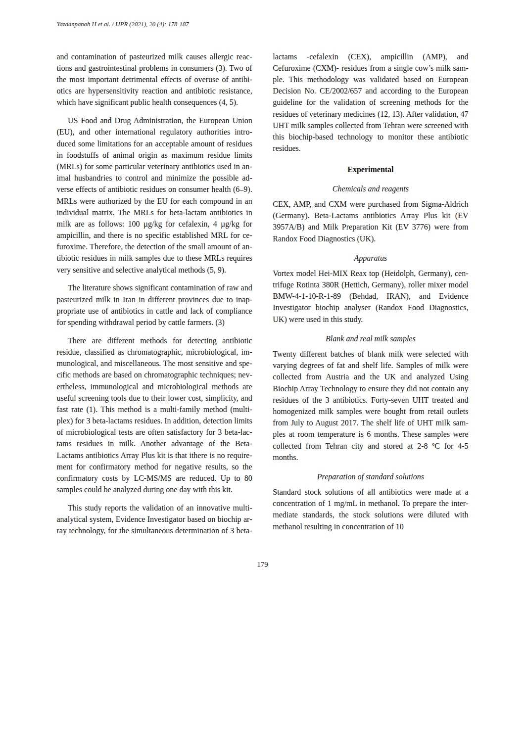Yazdanpanah H et al. / IJPR (2021), 20 (4): 178-187
and contamination of pasteurized milk causes allergic reactions and gastrointestinal problems in consumers (3). Two of the most important detrimental effects of overuse of antibiotics are hypersensitivity reaction and antibiotic resistance, which have significant public health consequences (4, 5).
US Food and Drug Administration, the European Union (EU), and other international regulatory authorities introduced some limitations for an acceptable amount of residues in foodstuffs of animal origin as maximum residue limits (MRLs) for some particular veterinary antibiotics used in animal husbandries to control and minimize the possible adverse effects of antibiotic residues on consumer health (6–9). MRLs were authorized by the EU for each compound in an individual matrix. The MRLs for beta-lactam antibiotics in milk are as follows: 100 µg/kg for cefalexin, 4 µg/kg for ampicillin, and there is no specific established MRL for cefuroxime. Therefore, the detection of the small amount of antibiotic residues in milk samples due to these MRLs requires very sensitive and selective analytical methods (5, 9).
The literature shows significant contamination of raw and pasteurized milk in Iran in different provinces due to inappropriate use of antibiotics in cattle and lack of compliance for spending withdrawal period by cattle farmers. (3)
There are different methods for detecting antibiotic residue, classified as chromatographic, microbiological, immunological, and miscellaneous. The most sensitive and specific methods are based on chromatographic techniques; nevertheless, immunological and microbiological methods are useful screening tools due to their lower cost, simplicity, and fast rate (1). This method is a multi-family method (multiplex) for 3 beta-lactams residues. In addition, detection limits of microbiological tests are often satisfactory for 3 beta-lactams residues in milk. Another advantage of the Beta-Lactams antibiotics Array Plus kit is that ithere is no requirement for confirmatory method for negative results, so the confirmatory costs by LC-MS/MS are reduced. Up to 80 samples could be analyzed during one day with this kit.
This study reports the validation of an innovative multi-analytical system, Evidence Investigator based on biochip array technology, for the simultaneous determination of 3 beta-lactams -cefalexin (CEX), ampicillin (AMP), and Cefuroxime (CXM)- residues from a single cow’s milk sample. This methodology was validated based on European Decision No. CE/2002/657 and according to the European guideline for the validation of screening methods for the residues of veterinary medicines (12, 13). After validation, 47 UHT milk samples collected from Tehran were screened with this biochip-based technology to monitor these antibiotic residues.
Experimental
Chemicals and reagents
CEX, AMP, and CXM were purchased from Sigma-Aldrich (Germany). Beta-Lactams antibiotics Array Plus kit (EV 3957A/B) and Milk Preparation Kit (EV 3776) were from Randox Food Diagnostics (UK).
Apparatus
Vortex model Hei-MIX Reax top (Heidolph, Germany), centrifuge Rotinta 380R (Hettich, Germany), roller mixer model BMW-4-1-10-R-1-89 (Behdad, IRAN), and Evidence Investigator biochip analyser (Randox Food Diagnostics, UK) were used in this study.
Blank and real milk samples
Twenty different batches of blank milk were selected with varying degrees of fat and shelf life. Samples of milk were collected from Austria and the UK and analyzed Using Biochip Array Technology to ensure they did not contain any residues of the 3 antibiotics. Forty-seven UHT treated and homogenized milk samples were bought from retail outlets from July to August 2017. The shelf life of UHT milk samples at room temperature is 6 months. These samples were collected from Tehran city and stored at 2-8 ºC for 4-5 months.
Preparation of standard solutions
Standard stock solutions of all antibiotics were made at a concentration of 1 mg/mL in methanol. To prepare the intermediate standards, the stock solutions were diluted with methanol resulting in concentration of 10
179